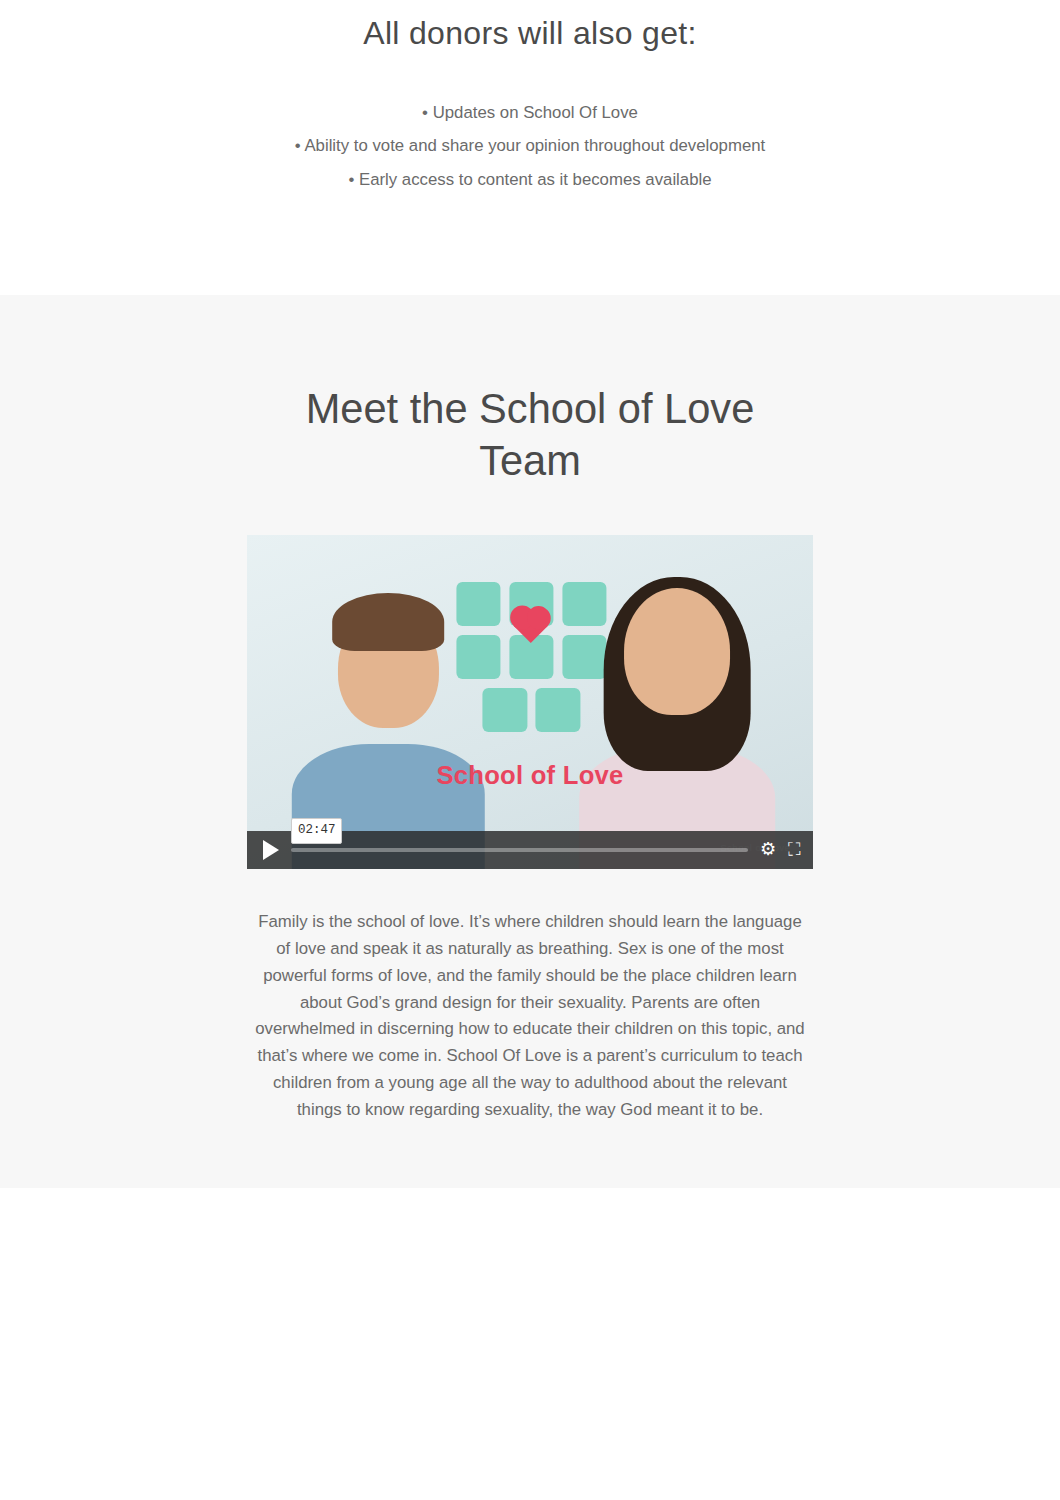All donors will also get:
• Updates on School Of Love
• Ability to vote and share your opinion throughout development
• Early access to content as it becomes available
Meet the School of Love Team
School of Love
School of Love
02:47
⚙ ⛶
Family is the school of love. It’s where children should learn the language of love and speak it as naturally as breathing. Sex is one of the most powerful forms of love, and the family should be the place children learn about God’s grand design for their sexuality. Parents are often overwhelmed in discerning how to educate their children on this topic, and that’s where we come in. School Of Love is a parent’s curriculum to teach children from a young age all the way to adulthood about the relevant things to know regarding sexuality, the way God meant it to be.